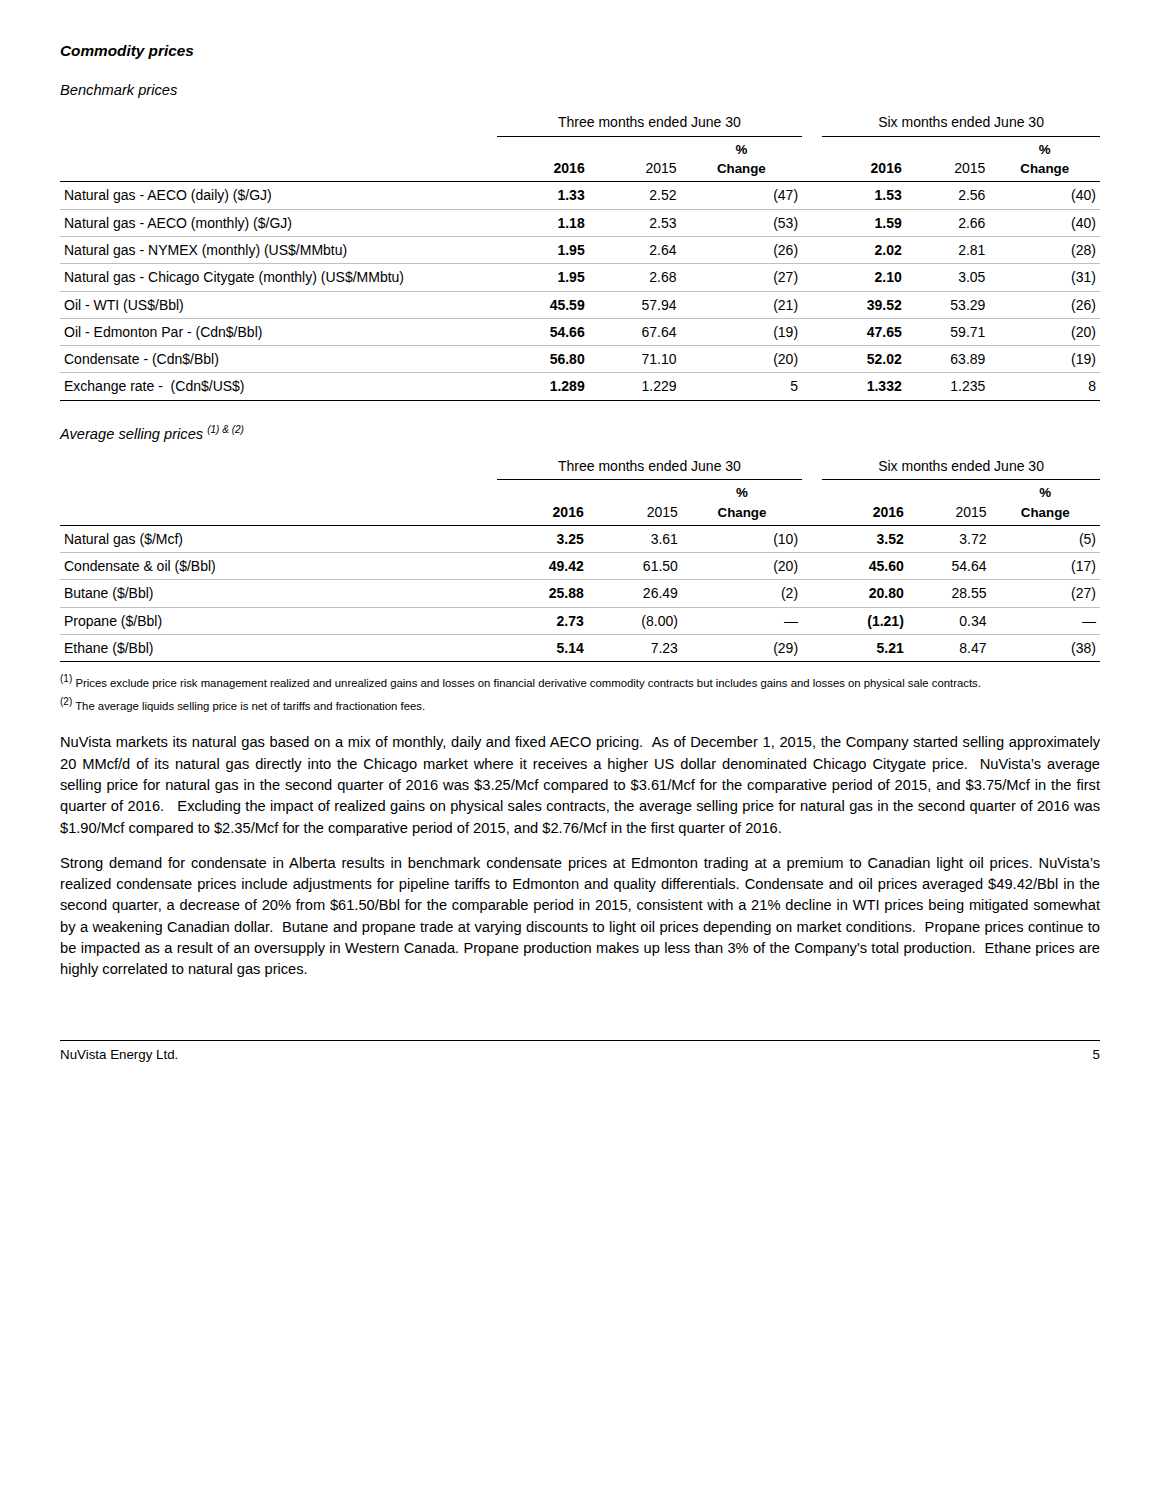Commodity prices
Benchmark prices
| | Three months ended June 30 | | Six months ended June 30 |
| --- | --- | --- | --- |
| | 2016 | 2015 | % Change | | 2016 | 2015 | % Change |
| Natural gas - AECO (daily) ($/GJ) | 1.33 | 2.52 | (47) | | 1.53 | 2.56 | (40) |
| Natural gas - AECO (monthly) ($/GJ) | 1.18 | 2.53 | (53) | | 1.59 | 2.66 | (40) |
| Natural gas - NYMEX (monthly) (US$/MMbtu) | 1.95 | 2.64 | (26) | | 2.02 | 2.81 | (28) |
| Natural gas - Chicago Citygate (monthly) (US$/MMbtu) | 1.95 | 2.68 | (27) | | 2.10 | 3.05 | (31) |
| Oil - WTI (US$/Bbl) | 45.59 | 57.94 | (21) | | 39.52 | 53.29 | (26) |
| Oil - Edmonton Par - (Cdn$/Bbl) | 54.66 | 67.64 | (19) | | 47.65 | 59.71 | (20) |
| Condensate - (Cdn$/Bbl) | 56.80 | 71.10 | (20) | | 52.02 | 63.89 | (19) |
| Exchange rate - (Cdn$/US$) | 1.289 | 1.229 | 5 | | 1.332 | 1.235 | 8 |
Average selling prices (1) & (2)
| | Three months ended June 30 | | Six months ended June 30 |
| --- | --- | --- | --- |
| | 2016 | 2015 | % Change | | 2016 | 2015 | % Change |
| Natural gas ($/Mcf) | 3.25 | 3.61 | (10) | | 3.52 | 3.72 | (5) |
| Condensate & oil ($/Bbl) | 49.42 | 61.50 | (20) | | 45.60 | 54.64 | (17) |
| Butane ($/Bbl) | 25.88 | 26.49 | (2) | | 20.80 | 28.55 | (27) |
| Propane ($/Bbl) | 2.73 | (8.00) | — | | (1.21) | 0.34 | — |
| Ethane ($/Bbl) | 5.14 | 7.23 | (29) | | 5.21 | 8.47 | (38) |
(1) Prices exclude price risk management realized and unrealized gains and losses on financial derivative commodity contracts but includes gains and losses on physical sale contracts.
(2) The average liquids selling price is net of tariffs and fractionation fees.
NuVista markets its natural gas based on a mix of monthly, daily and fixed AECO pricing. As of December 1, 2015, the Company started selling approximately 20 MMcf/d of its natural gas directly into the Chicago market where it receives a higher US dollar denominated Chicago Citygate price. NuVista’s average selling price for natural gas in the second quarter of 2016 was $3.25/Mcf compared to $3.61/Mcf for the comparative period of 2015, and $3.75/Mcf in the first quarter of 2016. Excluding the impact of realized gains on physical sales contracts, the average selling price for natural gas in the second quarter of 2016 was $1.90/Mcf compared to $2.35/Mcf for the comparative period of 2015, and $2.76/Mcf in the first quarter of 2016.
Strong demand for condensate in Alberta results in benchmark condensate prices at Edmonton trading at a premium to Canadian light oil prices. NuVista’s realized condensate prices include adjustments for pipeline tariffs to Edmonton and quality differentials. Condensate and oil prices averaged $49.42/Bbl in the second quarter, a decrease of 20% from $61.50/Bbl for the comparable period in 2015, consistent with a 21% decline in WTI prices being mitigated somewhat by a weakening Canadian dollar. Butane and propane trade at varying discounts to light oil prices depending on market conditions. Propane prices continue to be impacted as a result of an oversupply in Western Canada. Propane production makes up less than 3% of the Company's total production. Ethane prices are highly correlated to natural gas prices.
NuVista Energy Ltd. 5